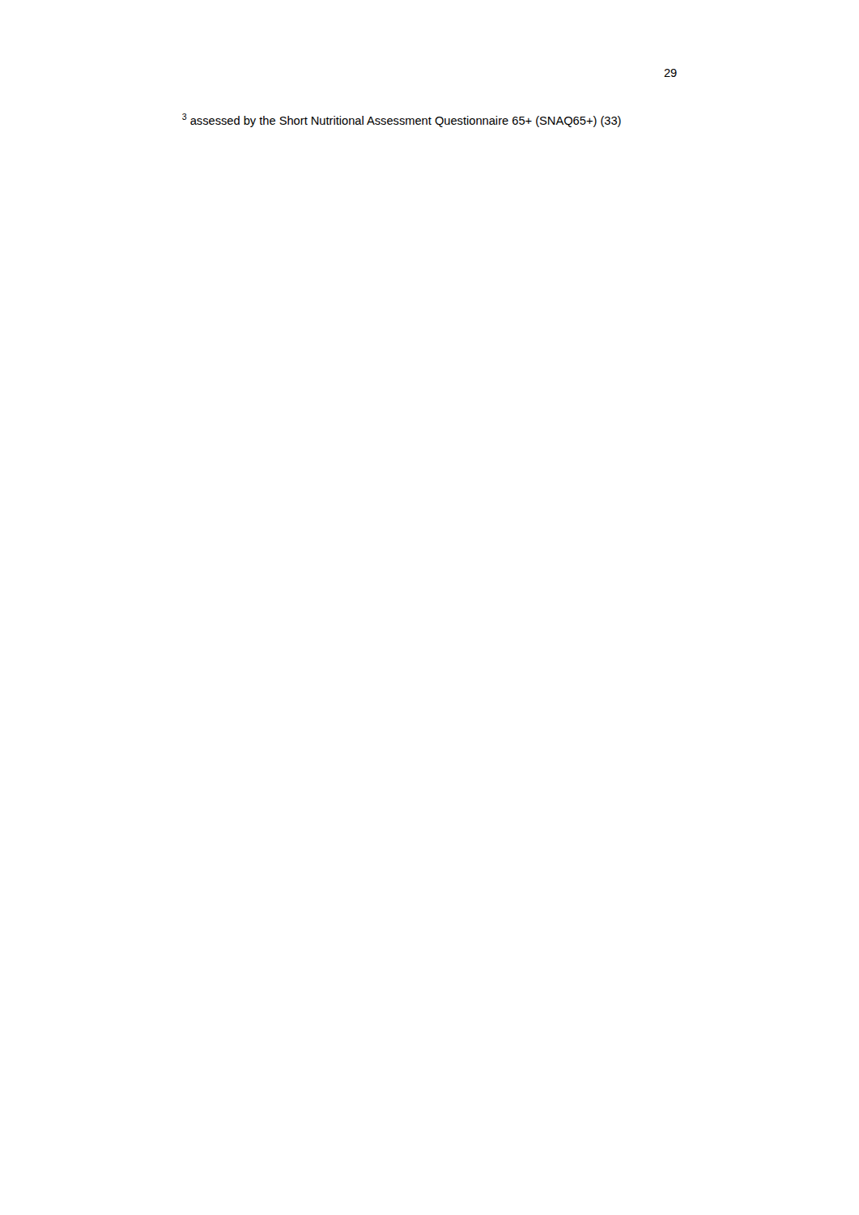29
3 assessed by the Short Nutritional Assessment Questionnaire 65+ (SNAQ65+) (33)